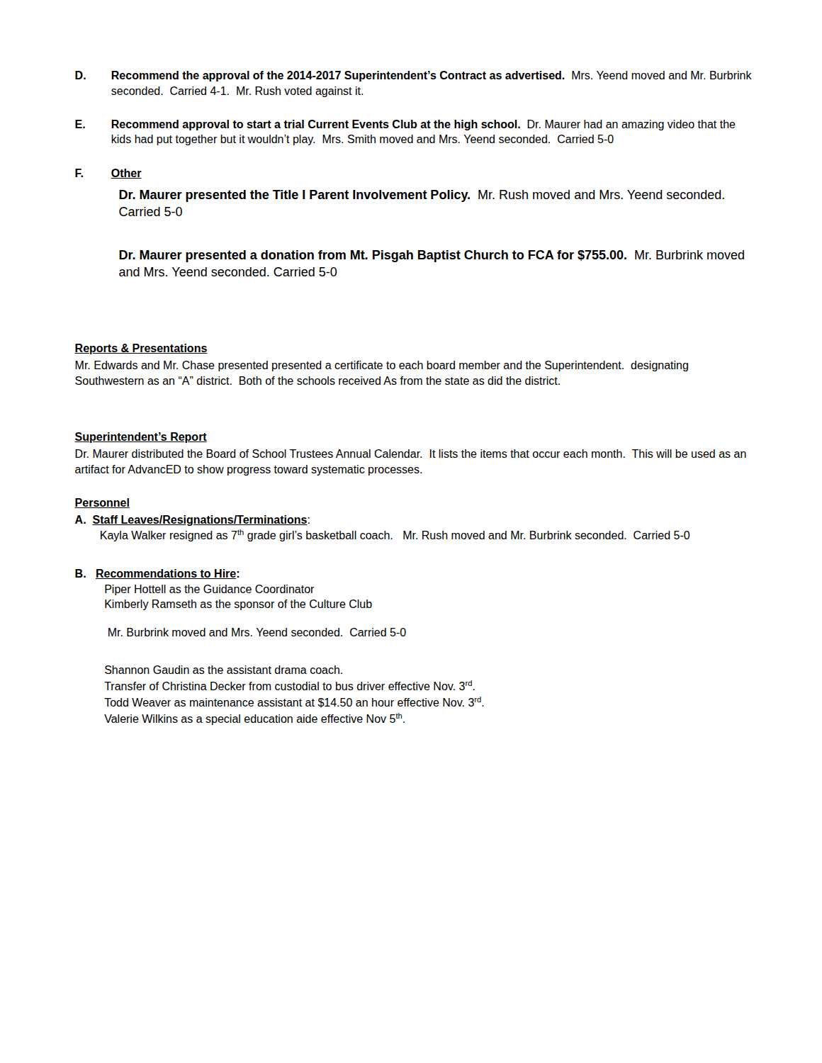D.
Recommend the approval of the 2014-2017 Superintendent’s Contract as advertised. Mrs. Yeend moved and Mr. Burbrink seconded. Carried 4-1. Mr. Rush voted against it.
E.
Recommend approval to start a trial Current Events Club at the high school. Dr. Maurer had an amazing video that the kids had put together but it wouldn’t play. Mrs. Smith moved and Mrs. Yeend seconded. Carried 5-0
F.
Other
Dr. Maurer presented the Title I Parent Involvement Policy. Mr. Rush moved and Mrs. Yeend seconded. Carried 5-0
Dr. Maurer presented a donation from Mt. Pisgah Baptist Church to FCA for $755.00. Mr. Burbrink moved and Mrs. Yeend seconded. Carried 5-0
Reports & Presentations
Mr. Edwards and Mr. Chase presented presented a certificate to each board member and the Superintendent. designating Southwestern as an “A” district. Both of the schools received As from the state as did the district.
Superintendent’s Report
Dr. Maurer distributed the Board of School Trustees Annual Calendar. It lists the items that occur each month. This will be used as an artifact for AdvancED to show progress toward systematic processes.
Personnel
A. Staff Leaves/Resignations/Terminations:
Kayla Walker resigned as 7th grade girl’s basketball coach. Mr. Rush moved and Mr. Burbrink seconded. Carried 5-0
B. Recommendations to Hire:
Piper Hottell as the Guidance Coordinator
Kimberly Ramseth as the sponsor of the Culture Club
Mr. Burbrink moved and Mrs. Yeend seconded. Carried 5-0
Shannon Gaudin as the assistant drama coach.
Transfer of Christina Decker from custodial to bus driver effective Nov. 3rd.
Todd Weaver as maintenance assistant at $14.50 an hour effective Nov. 3rd.
Valerie Wilkins as a special education aide effective Nov 5th.